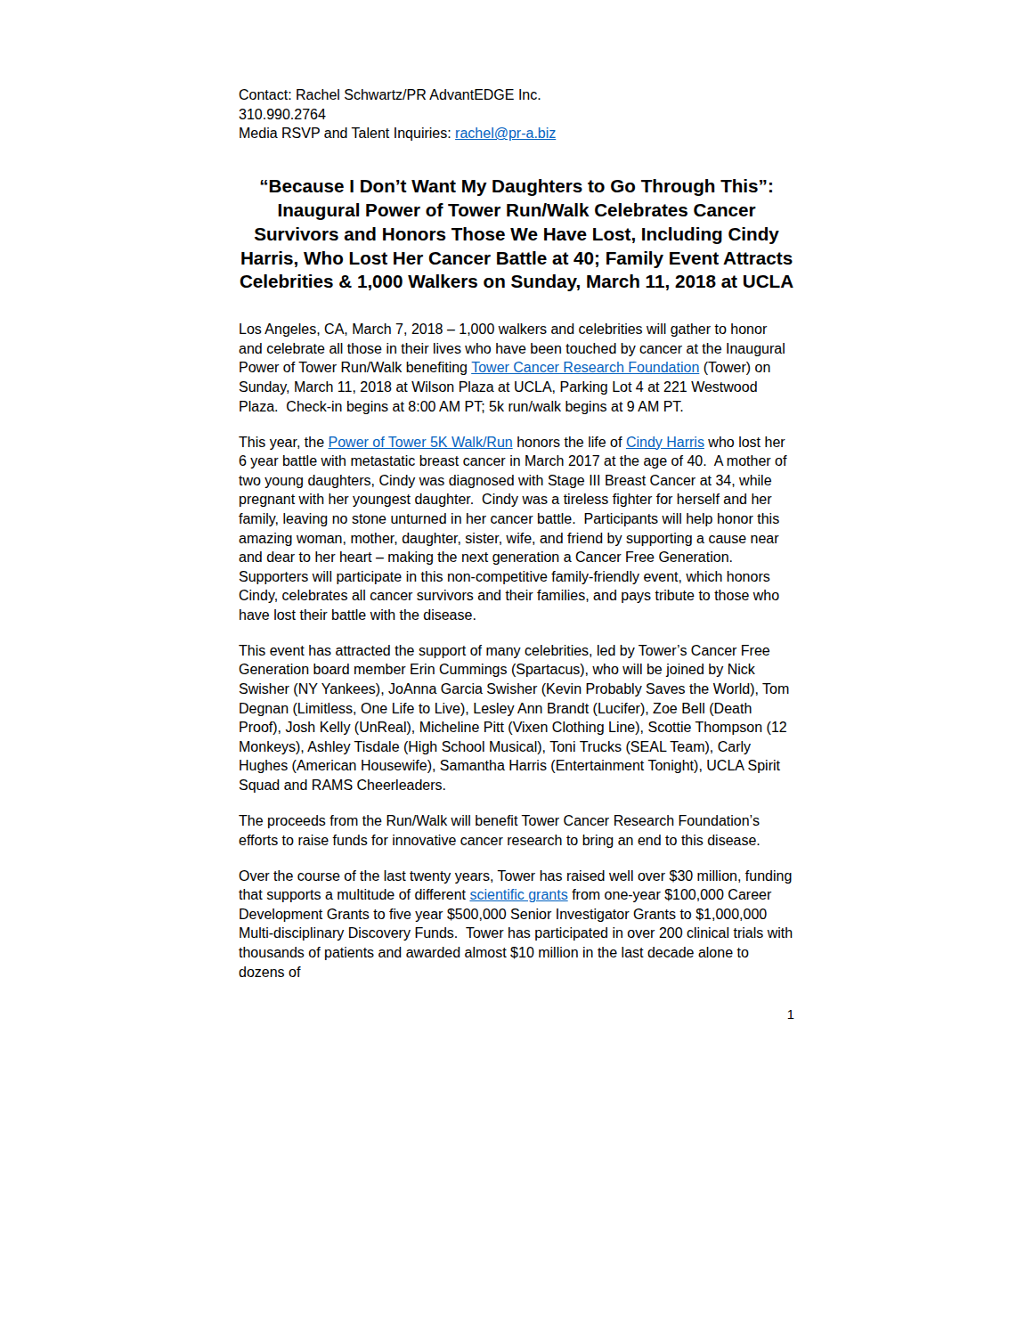Contact: Rachel Schwartz/PR AdvantEDGE Inc.
310.990.2764
Media RSVP and Talent Inquiries: rachel@pr-a.biz
“Because I Don’t Want My Daughters to Go Through This”: Inaugural Power of Tower Run/Walk Celebrates Cancer Survivors and Honors Those We Have Lost, Including Cindy Harris, Who Lost Her Cancer Battle at 40; Family Event Attracts Celebrities & 1,000 Walkers on Sunday, March 11, 2018 at UCLA
Los Angeles, CA, March 7, 2018 – 1,000 walkers and celebrities will gather to honor and celebrate all those in their lives who have been touched by cancer at the Inaugural Power of Tower Run/Walk benefiting Tower Cancer Research Foundation (Tower) on Sunday, March 11, 2018 at Wilson Plaza at UCLA, Parking Lot 4 at 221 Westwood Plaza. Check-in begins at 8:00 AM PT; 5k run/walk begins at 9 AM PT.
This year, the Power of Tower 5K Walk/Run honors the life of Cindy Harris who lost her 6 year battle with metastatic breast cancer in March 2017 at the age of 40. A mother of two young daughters, Cindy was diagnosed with Stage III Breast Cancer at 34, while pregnant with her youngest daughter. Cindy was a tireless fighter for herself and her family, leaving no stone unturned in her cancer battle. Participants will help honor this amazing woman, mother, daughter, sister, wife, and friend by supporting a cause near and dear to her heart – making the next generation a Cancer Free Generation. Supporters will participate in this non-competitive family-friendly event, which honors Cindy, celebrates all cancer survivors and their families, and pays tribute to those who have lost their battle with the disease.
This event has attracted the support of many celebrities, led by Tower’s Cancer Free Generation board member Erin Cummings (Spartacus), who will be joined by Nick Swisher (NY Yankees), JoAnna Garcia Swisher (Kevin Probably Saves the World), Tom Degnan (Limitless, One Life to Live), Lesley Ann Brandt (Lucifer), Zoe Bell (Death Proof), Josh Kelly (UnReal), Micheline Pitt (Vixen Clothing Line), Scottie Thompson (12 Monkeys), Ashley Tisdale (High School Musical), Toni Trucks (SEAL Team), Carly Hughes (American Housewife), Samantha Harris (Entertainment Tonight), UCLA Spirit Squad and RAMS Cheerleaders.
The proceeds from the Run/Walk will benefit Tower Cancer Research Foundation’s efforts to raise funds for innovative cancer research to bring an end to this disease.
Over the course of the last twenty years, Tower has raised well over $30 million, funding that supports a multitude of different scientific grants from one-year $100,000 Career Development Grants to five year $500,000 Senior Investigator Grants to $1,000,000 Multi-disciplinary Discovery Funds. Tower has participated in over 200 clinical trials with thousands of patients and awarded almost $10 million in the last decade alone to dozens of
1